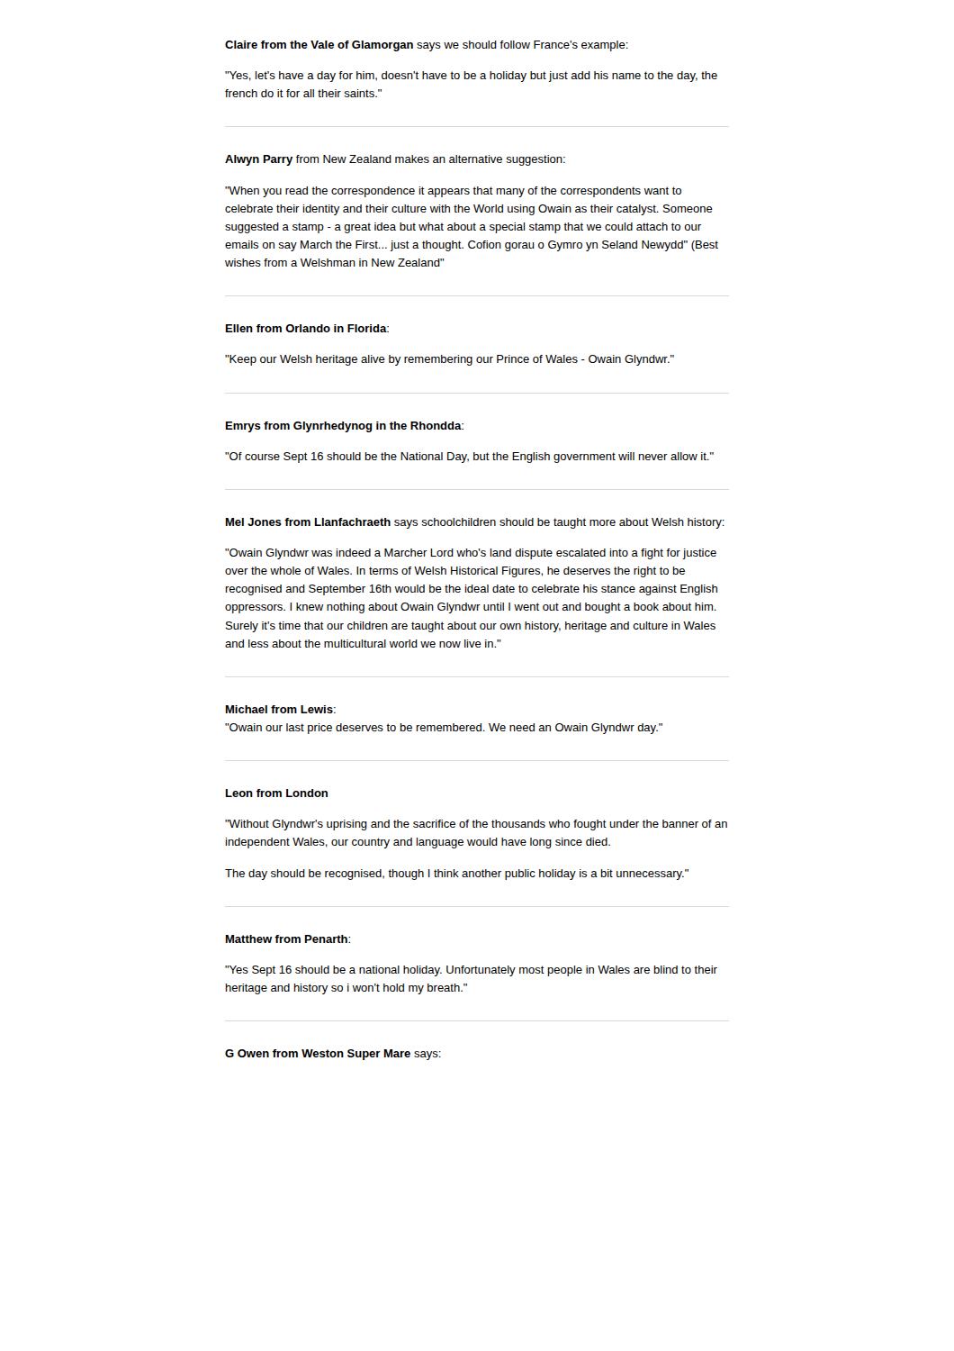Claire from the Vale of Glamorgan says we should follow France's example:
"Yes, let's have a day for him, doesn't have to be a holiday but just add his name to the day, the french do it for all their saints."
Alwyn Parry from New Zealand makes an alternative suggestion:
"When you read the correspondence it appears that many of the correspondents want to celebrate their identity and their culture with the World using Owain as their catalyst. Someone suggested a stamp - a great idea but what about a special stamp that we could attach to our emails on say March the First... just a thought. Cofion gorau o Gymro yn Seland Newydd" (Best wishes from a Welshman in New Zealand"
Ellen from Orlando in Florida:
"Keep our Welsh heritage alive by remembering our Prince of Wales - Owain Glyndwr."
Emrys from Glynrhedynog in the Rhondda:
"Of course Sept 16 should be the National Day, but the English government will never allow it."
Mel Jones from Llanfachraeth says schoolchildren should be taught more about Welsh history:
"Owain Glyndwr was indeed a Marcher Lord who's land dispute escalated into a fight for justice over the whole of Wales. In terms of Welsh Historical Figures, he deserves the right to be recognised and September 16th would be the ideal date to celebrate his stance against English oppressors. I knew nothing about Owain Glyndwr until I went out and bought a book about him. Surely it's time that our children are taught about our own history, heritage and culture in Wales and less about the multicultural world we now live in."
Michael from Lewis:
"Owain our last price deserves to be remembered. We need an Owain Glyndwr day."
Leon from London
"Without Glyndwr's uprising and the sacrifice of the thousands who fought under the banner of an independent Wales, our country and language would have long since died.
The day should be recognised, though I think another public holiday is a bit unnecessary."
Matthew from Penarth:
"Yes Sept 16 should be a national holiday. Unfortunately most people in Wales are blind to their heritage and history so i won't hold my breath."
G Owen from Weston Super Mare says: